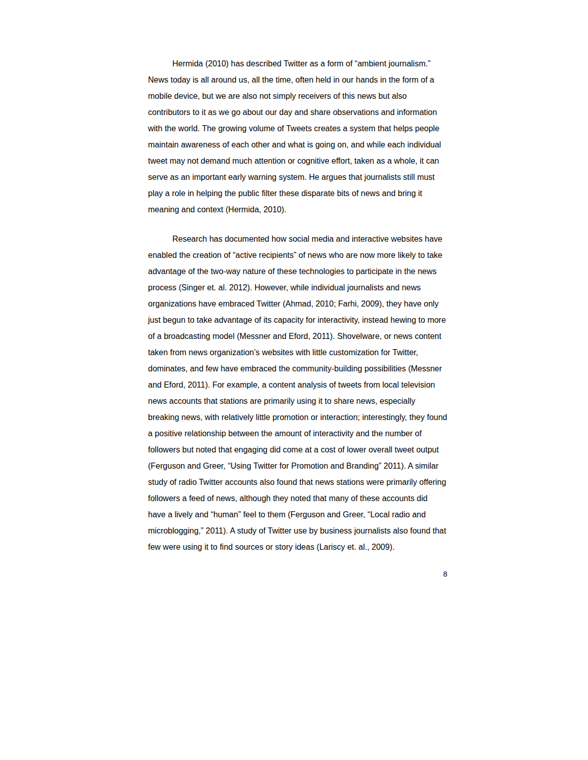Hermida (2010) has described Twitter as a form of “ambient journalism.” News today is all around us, all the time, often held in our hands in the form of a mobile device, but we are also not simply receivers of this news but also contributors to it as we go about our day and share observations and information with the world. The growing volume of Tweets creates a system that helps people maintain awareness of each other and what is going on, and while each individual tweet may not demand much attention or cognitive effort, taken as a whole, it can serve as an important early warning system. He argues that journalists still must play a role in helping the public filter these disparate bits of news and bring it meaning and context (Hermida, 2010).
Research has documented how social media and interactive websites have enabled the creation of “active recipients” of news who are now more likely to take advantage of the two-way nature of these technologies to participate in the news process (Singer et. al. 2012). However, while individual journalists and news organizations have embraced Twitter (Ahmad, 2010; Farhi, 2009), they have only just begun to take advantage of its capacity for interactivity, instead hewing to more of a broadcasting model (Messner and Eford, 2011). Shovelware, or news content taken from news organization’s websites with little customization for Twitter, dominates, and few have embraced the community-building possibilities (Messner and Eford, 2011). For example, a content analysis of tweets from local television news accounts that stations are primarily using it to share news, especially breaking news, with relatively little promotion or interaction; interestingly, they found a positive relationship between the amount of interactivity and the number of followers but noted that engaging did come at a cost of lower overall tweet output (Ferguson and Greer, “Using Twitter for Promotion and Branding” 2011). A similar study of radio Twitter accounts also found that news stations were primarily offering followers a feed of news, although they noted that many of these accounts did have a lively and “human” feel to them (Ferguson and Greer, “Local radio and microblogging,” 2011). A study of Twitter use by business journalists also found that few were using it to find sources or story ideas (Lariscy et. al., 2009).
8